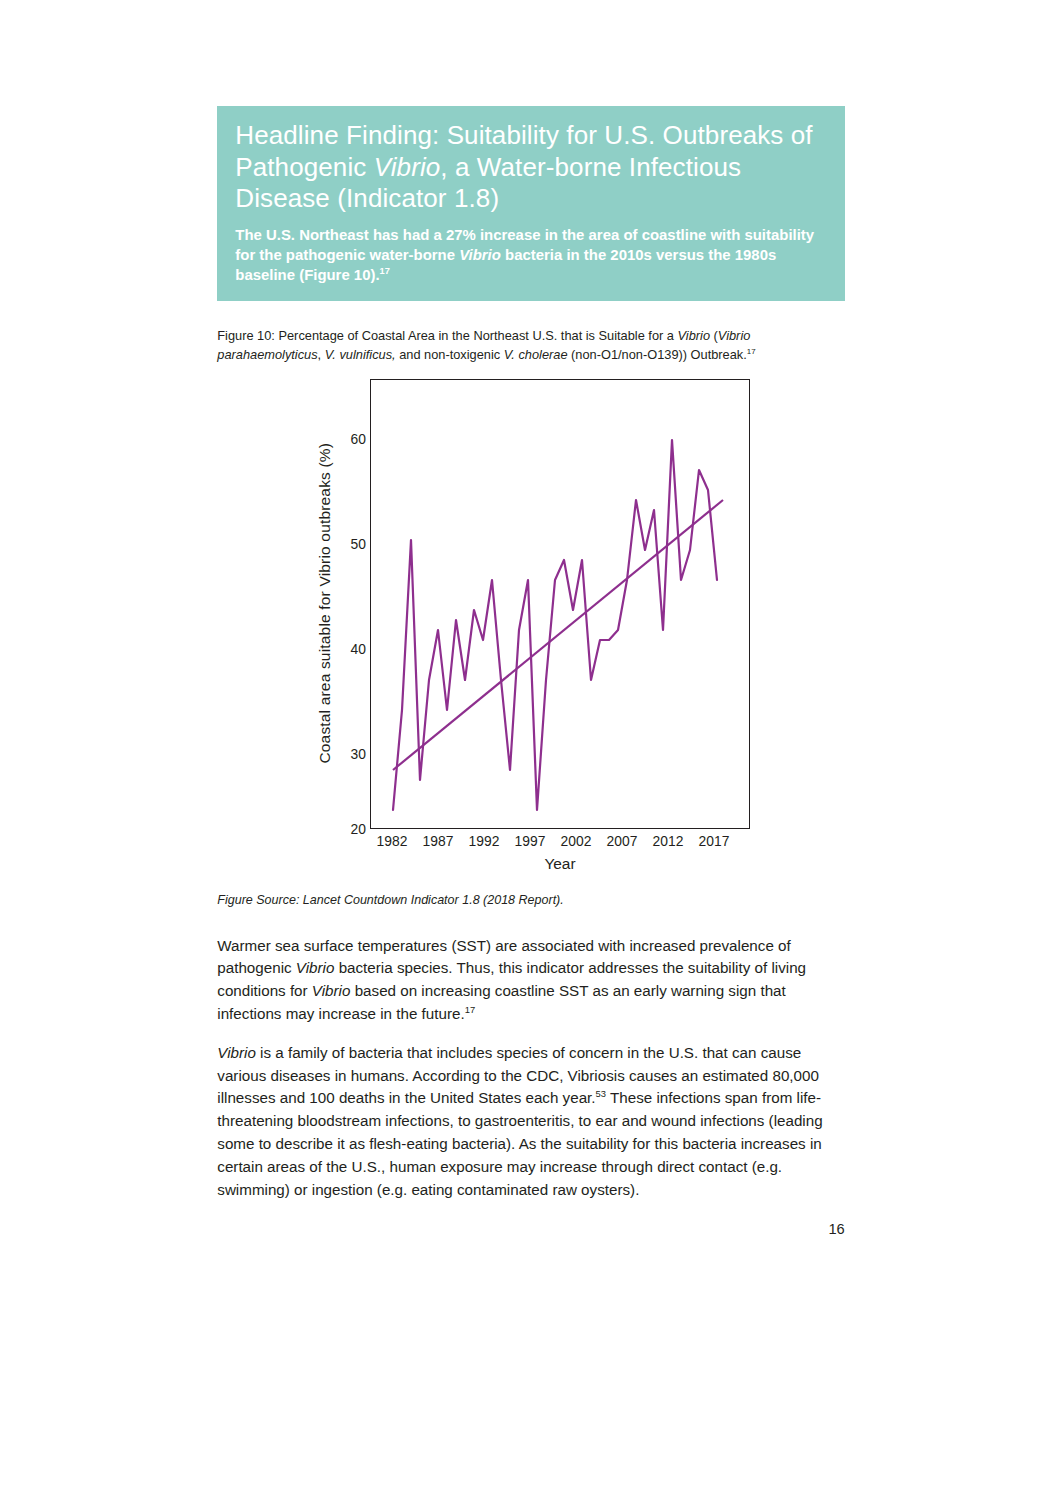Headline Finding: Suitability for U.S. Outbreaks of Pathogenic Vibrio, a Water-borne Infectious Disease (Indicator 1.8)
The U.S. Northeast has had a 27% increase in the area of coastline with suitability for the pathogenic water-borne Vibrio bacteria in the 2010s versus the 1980s baseline (Figure 10).17
Figure 10: Percentage of Coastal Area in the Northeast U.S. that is Suitable for a Vibrio (Vibrio parahaemolyticus, V. vulnificus, and non-toxigenic V. cholerae (non-O1/non-O139)) Outbreak.17
Coastal area suitable for Vibrio outbreaks (%)
60 50 40 30 20
1982 1987 1992 1997 2002 2007 2012 2017
Year
Figure Source: Lancet Countdown Indicator 1.8 (2018 Report).
Warmer sea surface temperatures (SST) are associated with increased prevalence of pathogenic Vibrio bacteria species. Thus, this indicator addresses the suitability of living conditions for Vibrio based on increasing coastline SST as an early warning sign that infections may increase in the future.17
Vibrio is a family of bacteria that includes species of concern in the U.S. that can cause various diseases in humans. According to the CDC, Vibriosis causes an estimated 80,000 illnesses and 100 deaths in the United States each year.53 These infections span from life-threatening bloodstream infections, to gastroenteritis, to ear and wound infections (leading some to describe it as flesh-eating bacteria). As the suitability for this bacteria increases in certain areas of the U.S., human exposure may increase through direct contact (e.g. swimming) or ingestion (e.g. eating contaminated raw oysters).
16